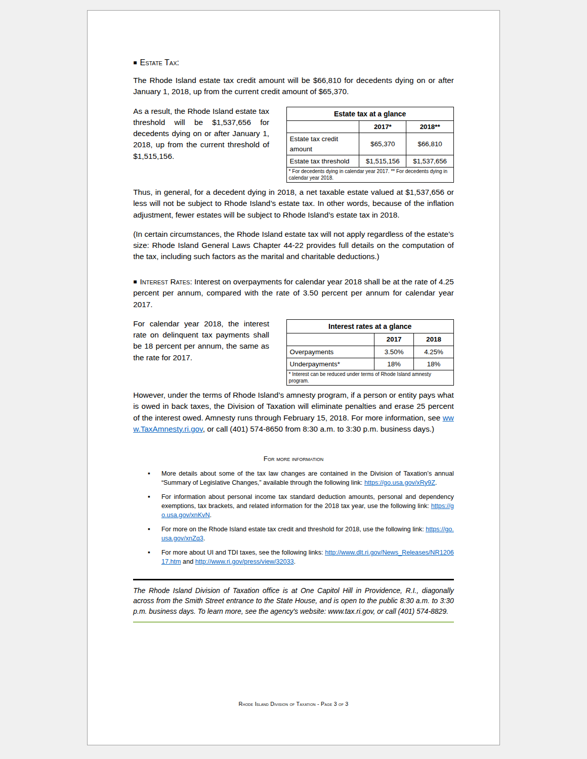■Estate Tax:
The Rhode Island estate tax credit amount will be $66,810 for decedents dying on or after January 1, 2018, up from the current credit amount of $65,370.
Estate tax at a glance
| | 2017* | 2018** |
| --- | --- | --- |
| Estate tax credit amount | $65,370 | $66,810 |
| Estate tax threshold | $1,515,156 | $1,537,656 |
| * For decedents dying in calendar year 2017. ** For decedents dying in calendar year 2018. |
As a result, the Rhode Island estate tax threshold will be $1,537,656 for decedents dying on or after January 1, 2018, up from the current threshold of $1,515,156.
Thus, in general, for a decedent dying in 2018, a net taxable estate valued at $1,537,656 or less will not be subject to Rhode Island’s estate tax. In other words, because of the inflation adjustment, fewer estates will be subject to Rhode Island’s estate tax in 2018.
(In certain circumstances, the Rhode Island estate tax will not apply regardless of the estate’s size: Rhode Island General Laws Chapter 44-22 provides full details on the computation of the tax, including such factors as the marital and charitable deductions.)
■Interest Rates: Interest on overpayments for calendar year 2018 shall be at the rate of 4.25 percent per annum, compared with the rate of 3.50 percent per annum for calendar year 2017.
Interest rates at a glance
| | 2017 | 2018 |
| --- | --- | --- |
| Overpayments | 3.50% | 4.25% |
| Underpayments* | 18% | 18% |
| * Interest can be reduced under terms of Rhode Island amnesty program. |
For calendar year 2018, the interest rate on delinquent tax payments shall be 18 percent per annum, the same as the rate for 2017.
However, under the terms of Rhode Island’s amnesty program, if a person or entity pays what is owed in back taxes, the Division of Taxation will eliminate penalties and erase 25 percent of the interest owed. Amnesty runs through February 15, 2018. For more information, see www.TaxAmnesty.ri.gov, or call (401) 574-8650 from 8:30 a.m. to 3:30 p.m. business days.)
For more information
More details about some of the tax law changes are contained in the Division of Taxation’s annual “Summary of Legislative Changes,” available through the following link: https://go.usa.gov/xRy9Z.
For information about personal income tax standard deduction amounts, personal and dependency exemptions, tax brackets, and related information for the 2018 tax year, use the following link: https://go.usa.gov/xnKvN.
For more on the Rhode Island estate tax credit and threshold for 2018, use the following link: https://go.usa.gov/xnZq3.
For more about UI and TDI taxes, see the following links: http://www.dlt.ri.gov/News_Releases/NR120617.htm and http://www.ri.gov/press/view/32033.
The Rhode Island Division of Taxation office is at One Capitol Hill in Providence, R.I., diagonally across from the Smith Street entrance to the State House, and is open to the public 8:30 a.m. to 3:30 p.m. business days. To learn more, see the agency's website: www.tax.ri.gov, or call (401) 574-8829.
Rhode Island Division of Taxation - Page 3 of 3